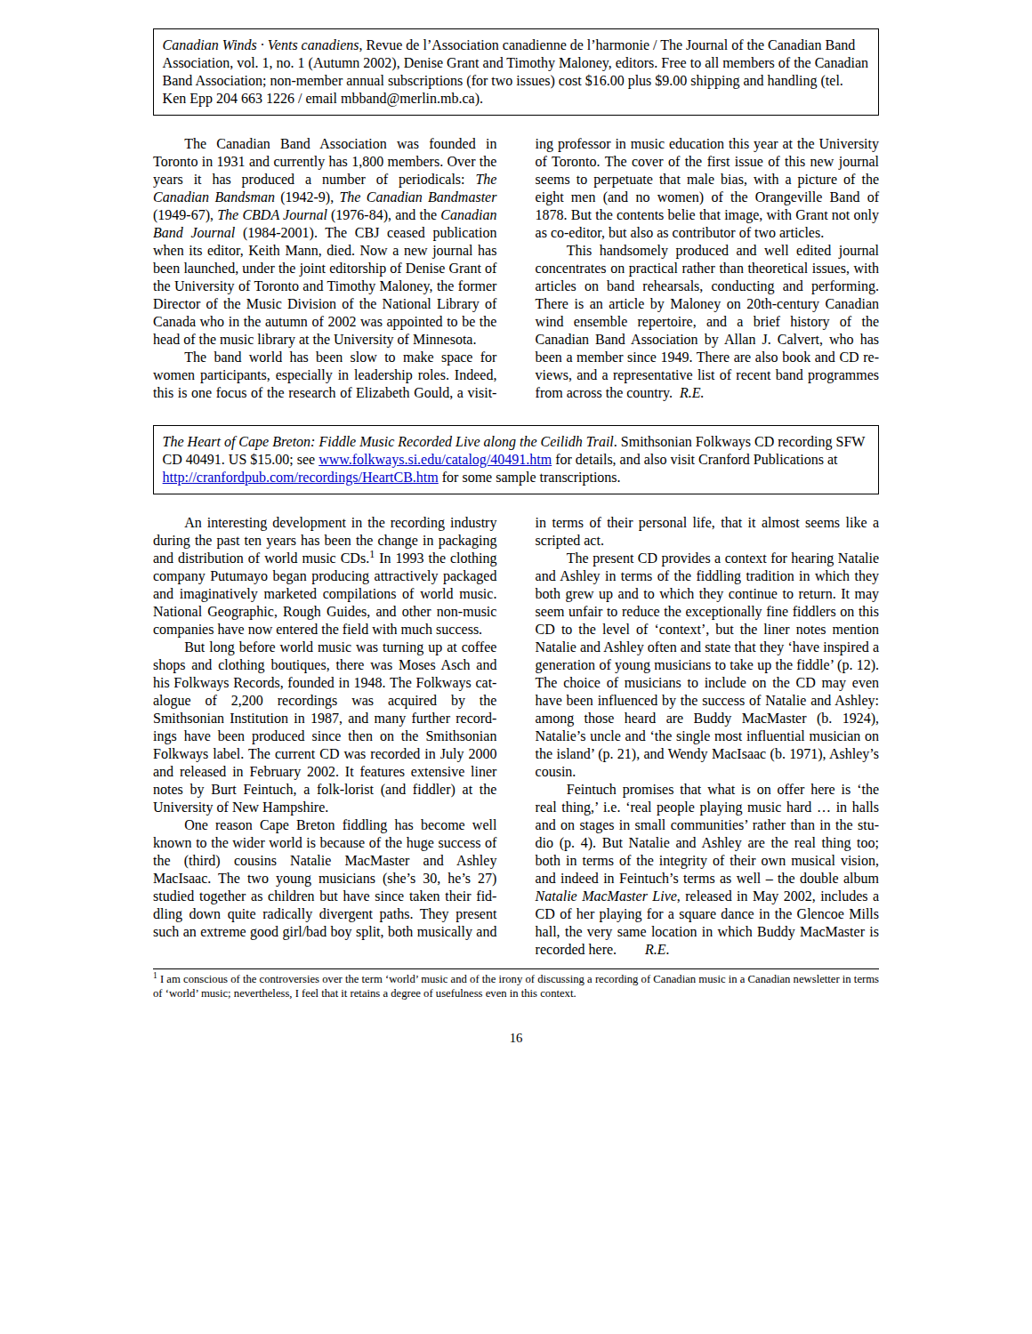Canadian Winds · Vents canadiens, Revue de l’Association canadienne de l’harmonie / The Journal of the Canadian Band Association, vol. 1, no. 1 (Autumn 2002), Denise Grant and Timothy Maloney, editors. Free to all members of the Canadian Band Association; non-member annual subscriptions (for two issues) cost $16.00 plus $9.00 shipping and handling (tel. Ken Epp 204 663 1226 / email mbband@merlin.mb.ca).
The Canadian Band Association was founded in Toronto in 1931 and currently has 1,800 members. Over the years it has produced a number of periodicals: The Canadian Bandsman (1942-9), The Canadian Bandmaster (1949-67), The CBDA Journal (1976-84), and the Canadian Band Journal (1984-2001). The CBJ ceased publication when its editor, Keith Mann, died. Now a new journal has been launched, under the joint editorship of Denise Grant of the University of Toronto and Timothy Maloney, the former Director of the Music Division of the National Library of Canada who in the autumn of 2002 was appointed to be the head of the music library at the University of Minnesota.
The band world has been slow to make space for women participants, especially in leadership roles. Indeed, this is one focus of the research of Elizabeth Gould, a visiting professor in music education this year at the University of Toronto. The cover of the first issue of this new journal seems to perpetuate that male bias, with a picture of the eight men (and no women) of the Orangeville Band of 1878. But the contents belie that image, with Grant not only as co-editor, but also as contributor of two articles.
This handsomely produced and well edited journal concentrates on practical rather than theoretical issues, with articles on band rehearsals, conducting and performing. There is an article by Maloney on 20th-century Canadian wind ensemble repertoire, and a brief history of the Canadian Band Association by Allan J. Calvert, who has been a member since 1949. There are also book and CD reviews, and a representative list of recent band programmes from across the country. R.E.
The Heart of Cape Breton: Fiddle Music Recorded Live along the Ceilidh Trail. Smithsonian Folkways CD recording SFW CD 40491. US $15.00; see www.folkways.si.edu/catalog/40491.htm for details, and also visit Cranford Publications at http://cranfordpub.com/recordings/HeartCB.htm for some sample transcriptions.
An interesting development in the recording industry during the past ten years has been the change in packaging and distribution of world music CDs.1 In 1993 the clothing company Putumayo began producing attractively packaged and imaginatively marketed compilations of world music. National Geographic, Rough Guides, and other non-music companies have now entered the field with much success.
But long before world music was turning up at coffee shops and clothing boutiques, there was Moses Asch and his Folkways Records, founded in 1948. The Folkways catalogue of 2,200 recordings was acquired by the Smithsonian Institution in 1987, and many further recordings have been produced since then on the Smithsonian Folkways label. The current CD was recorded in July 2000 and released in February 2002. It features extensive liner notes by Burt Feintuch, a folk-lorist (and fiddler) at the University of New Hampshire.
One reason Cape Breton fiddling has become well known to the wider world is because of the huge success of the (third) cousins Natalie MacMaster and Ashley MacIsaac. The two young musicians (she’s 30, he’s 27) studied together as children but have since taken their fiddling down quite radically divergent paths. They present such an extreme good girl/bad boy split, both musically and in terms of their personal life, that it almost seems like a scripted act.
The present CD provides a context for hearing Natalie and Ashley in terms of the fiddling tradition in which they both grew up and to which they continue to return. It may seem unfair to reduce the exceptionally fine fiddlers on this CD to the level of ‘context’, but the liner notes mention Natalie and Ashley often and state that they ‘have inspired a generation of young musicians to take up the fiddle’ (p. 12). The choice of musicians to include on the CD may even have been influenced by the success of Natalie and Ashley: among those heard are Buddy MacMaster (b. 1924), Natalie’s uncle and ‘the single most influential musician on the island’ (p. 21), and Wendy MacIsaac (b. 1971), Ashley’s cousin.
Feintuch promises that what is on offer here is ‘the real thing,’ i.e. ‘real people playing music hard … in halls and on stages in small communities’ rather than in the studio (p. 4). But Natalie and Ashley are the real thing too; both in terms of the integrity of their own musical vision, and indeed in Feintuch’s terms as well – the double album Natalie MacMaster Live, released in May 2002, includes a CD of her playing for a square dance in the Glencoe Mills hall, the very same location in which Buddy MacMaster is recorded here. R.E.
1 I am conscious of the controversies over the term ‘world’ music and of the irony of discussing a recording of Canadian music in a Canadian newsletter in terms of ‘world’ music; nevertheless, I feel that it retains a degree of usefulness even in this context.
16